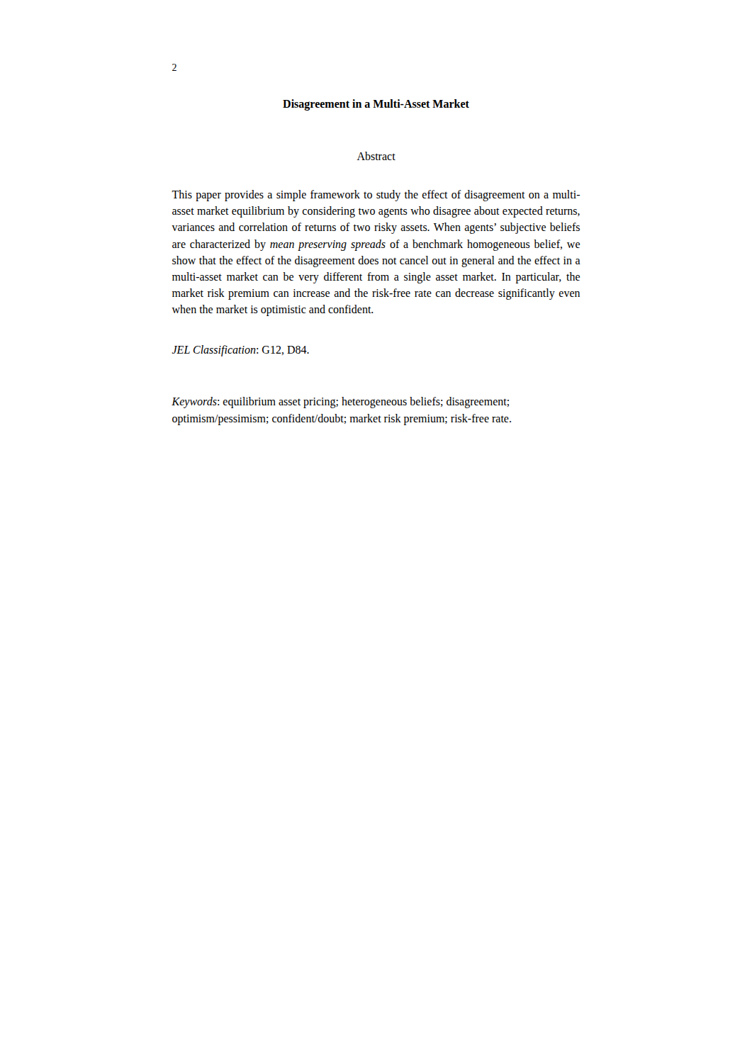2
Disagreement in a Multi-Asset Market
Abstract
This paper provides a simple framework to study the effect of disagreement on a multi-asset market equilibrium by considering two agents who disagree about expected returns, variances and correlation of returns of two risky assets. When agents’ subjective beliefs are characterized by mean preserving spreads of a benchmark homogeneous belief, we show that the effect of the disagreement does not cancel out in general and the effect in a multi-asset market can be very different from a single asset market. In particular, the market risk premium can increase and the risk-free rate can decrease significantly even when the market is optimistic and confident.
JEL Classification: G12, D84.
Keywords: equilibrium asset pricing; heterogeneous beliefs; disagreement; optimism/pessimism; confident/doubt; market risk premium; risk-free rate.